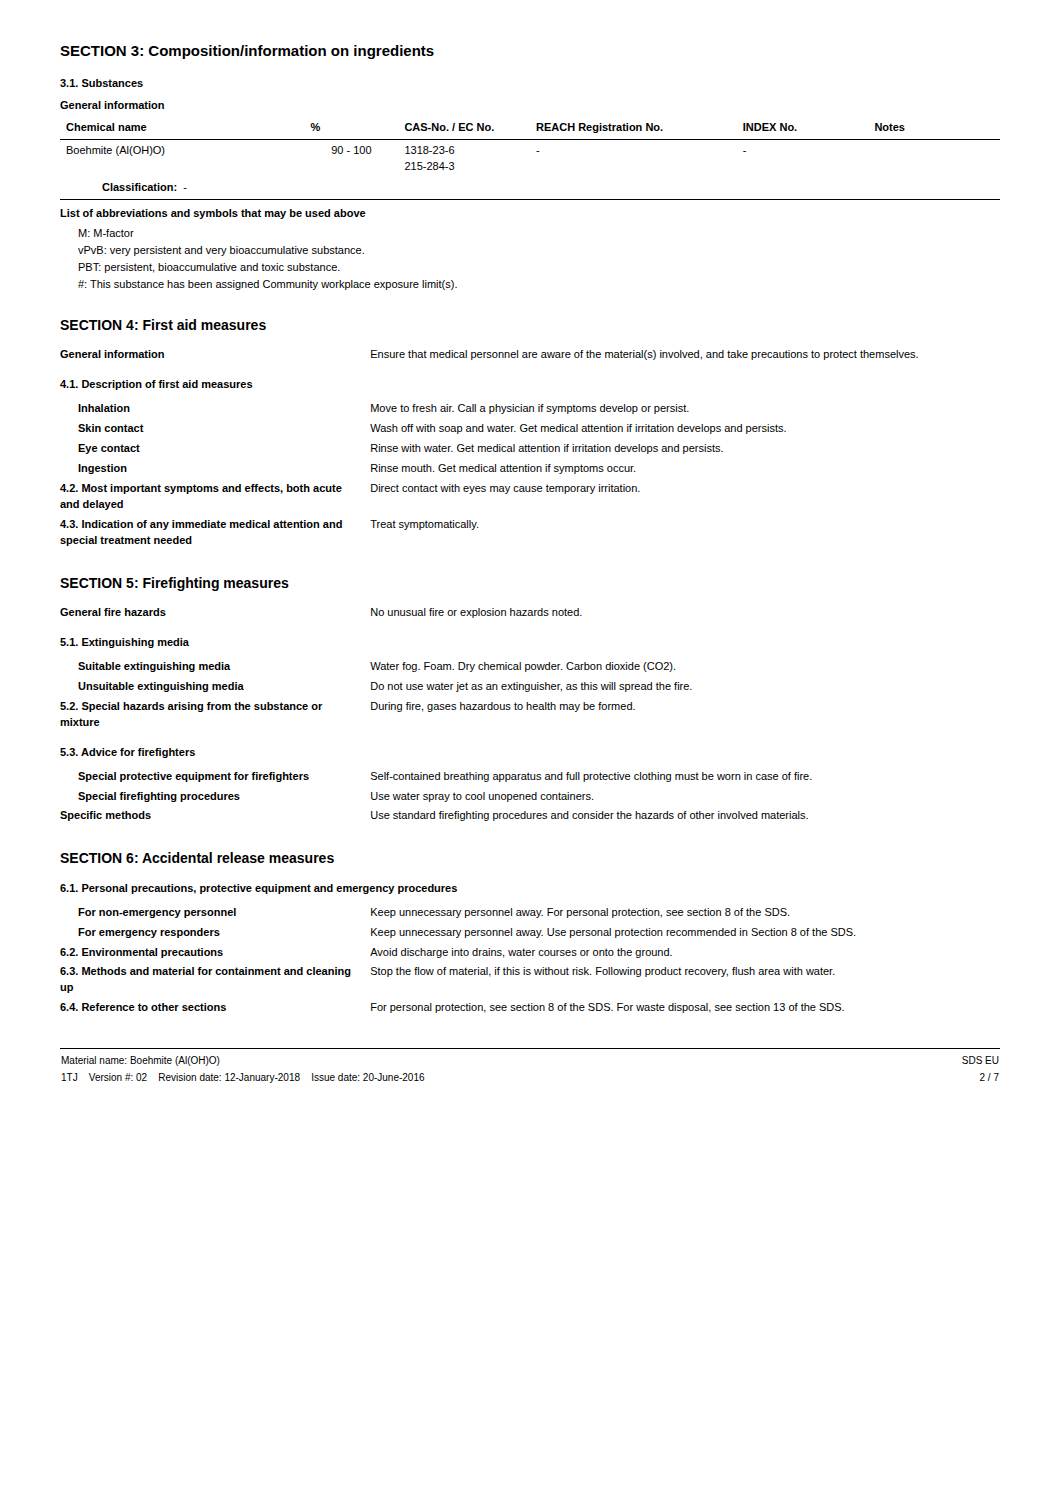SECTION 3: Composition/information on ingredients
3.1. Substances
General information
| Chemical name | % | CAS-No. / EC No. | REACH Registration No. | INDEX No. | Notes |
| --- | --- | --- | --- | --- | --- |
| Boehmite (Al(OH)O) | 90 - 100 | 1318-23-6 215-284-3 | - | - | |
| Classification: - |
List of abbreviations and symbols that may be used above
M: M-factor
vPvB: very persistent and very bioaccumulative substance.
PBT: persistent, bioaccumulative and toxic substance.
#: This substance has been assigned Community workplace exposure limit(s).
SECTION 4: First aid measures
| General information | Ensure that medical personnel are aware of the material(s) involved, and take precautions to protect themselves. |
4.1. Description of first aid measures
| Inhalation | Move to fresh air. Call a physician if symptoms develop or persist. |
| Skin contact | Wash off with soap and water. Get medical attention if irritation develops and persists. |
| Eye contact | Rinse with water. Get medical attention if irritation develops and persists. |
| Ingestion | Rinse mouth. Get medical attention if symptoms occur. |
| 4.2. Most important symptoms and effects, both acute and delayed | Direct contact with eyes may cause temporary irritation. |
| 4.3. Indication of any immediate medical attention and special treatment needed | Treat symptomatically. |
SECTION 5: Firefighting measures
| General fire hazards | No unusual fire or explosion hazards noted. |
5.1. Extinguishing media
| Suitable extinguishing media | Water fog. Foam. Dry chemical powder. Carbon dioxide (CO2). |
| Unsuitable extinguishing media | Do not use water jet as an extinguisher, as this will spread the fire. |
| 5.2. Special hazards arising from the substance or mixture | During fire, gases hazardous to health may be formed. |
5.3. Advice for firefighters
| Special protective equipment for firefighters | Self-contained breathing apparatus and full protective clothing must be worn in case of fire. |
| Special firefighting procedures | Use water spray to cool unopened containers. |
| Specific methods | Use standard firefighting procedures and consider the hazards of other involved materials. |
SECTION 6: Accidental release measures
6.1. Personal precautions, protective equipment and emergency procedures
| For non-emergency personnel | Keep unnecessary personnel away. For personal protection, see section 8 of the SDS. |
| For emergency responders | Keep unnecessary personnel away. Use personal protection recommended in Section 8 of the SDS. |
| 6.2. Environmental precautions | Avoid discharge into drains, water courses or onto the ground. |
| 6.3. Methods and material for containment and cleaning up | Stop the flow of material, if this is without risk. Following product recovery, flush area with water. |
| 6.4. Reference to other sections | For personal protection, see section 8 of the SDS. For waste disposal, see section 13 of the SDS. |
| Material name: Boehmite (Al(OH)O) | SDS EU |
| 1TJ Version #: 02 Revision date: 12-January-2018 Issue date: 20-June-2016 | 2 / 7 |